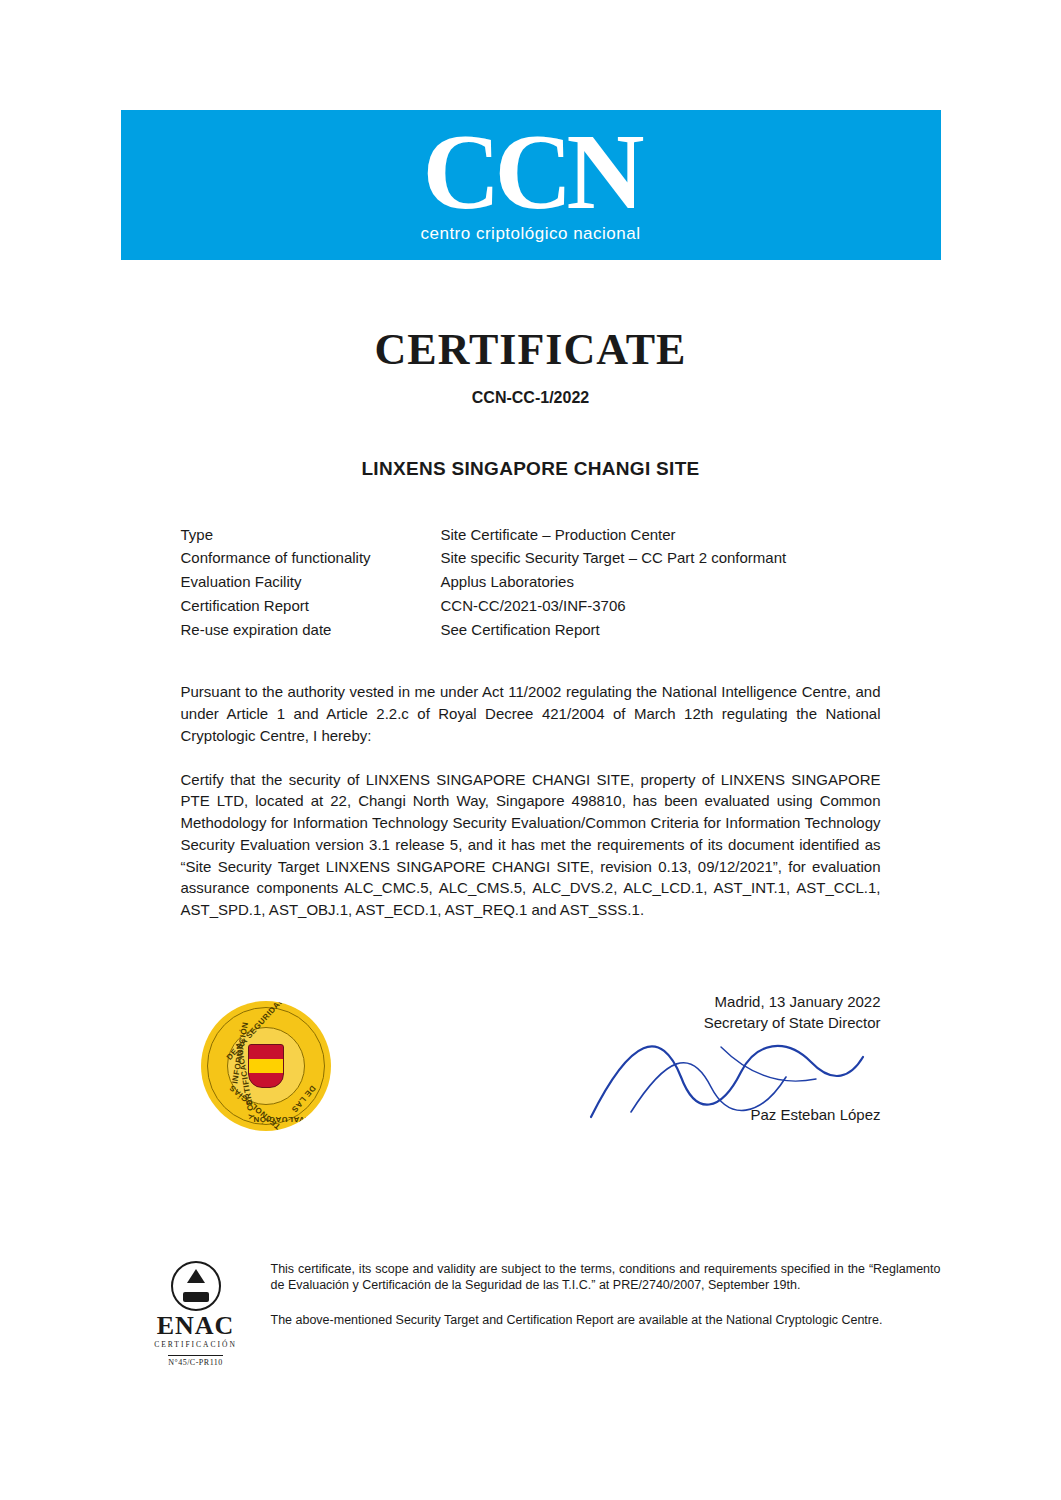CCN
centro criptológico nacional
CERTIFICATE
CCN-CC-1/2022
LINXENS SINGAPORE CHANGI SITE
| Type | Site Certificate – Production Center |
| Conformance of functionality | Site specific Security Target – CC Part 2 conformant |
| Evaluation Facility | Applus Laboratories |
| Certification Report | CCN-CC/2021-03/INF-3706 |
| Re-use expiration date | See Certification Report |
Pursuant to the authority vested in me under Act 11/2002 regulating the National Intelligence Centre, and under Article 1 and Article 2.2.c of Royal Decree 421/2004 of March 12th regulating the National Cryptologic Centre, I hereby:
Certify that the security of LINXENS SINGAPORE CHANGI SITE, property of LINXENS SINGAPORE PTE LTD, located at 22, Changi North Way, Singapore 498810, has been evaluated using Common Methodology for Information Technology Security Evaluation/Common Criteria for Information Technology Security Evaluation version 3.1 release 5, and it has met the requirements of its document identified as “Site Security Target LINXENS SINGAPORE CHANGI SITE, revision 0.13, 09/12/2021”, for evaluation assurance components ALC_CMC.5, ALC_CMS.5, ALC_DVS.2, ALC_LCD.1, AST_INT.1, AST_CCL.1, AST_SPD.1, AST_OBJ.1, AST_ECD.1, AST_REQ.1 and AST_SSS.1.
DE LA SEGURIDAD INFORMACIÓN Y CERTIFICACIÓN TECNOLOGÍAS ESQUEMA DE EVALUACIÓN DE LAS
Madrid, 13 January 2022
Secretary of State Director
Paz Esteban López
ENAC
CERTIFICACIÓN
N°45/C-PR110
This certificate, its scope and validity are subject to the terms, conditions and requirements specified in the “Reglamento de Evaluación y Certificación de la Seguridad de las T.I.C.” at PRE/2740/2007, September 19th.
The above-mentioned Security Target and Certification Report are available at the National Cryptologic Centre.